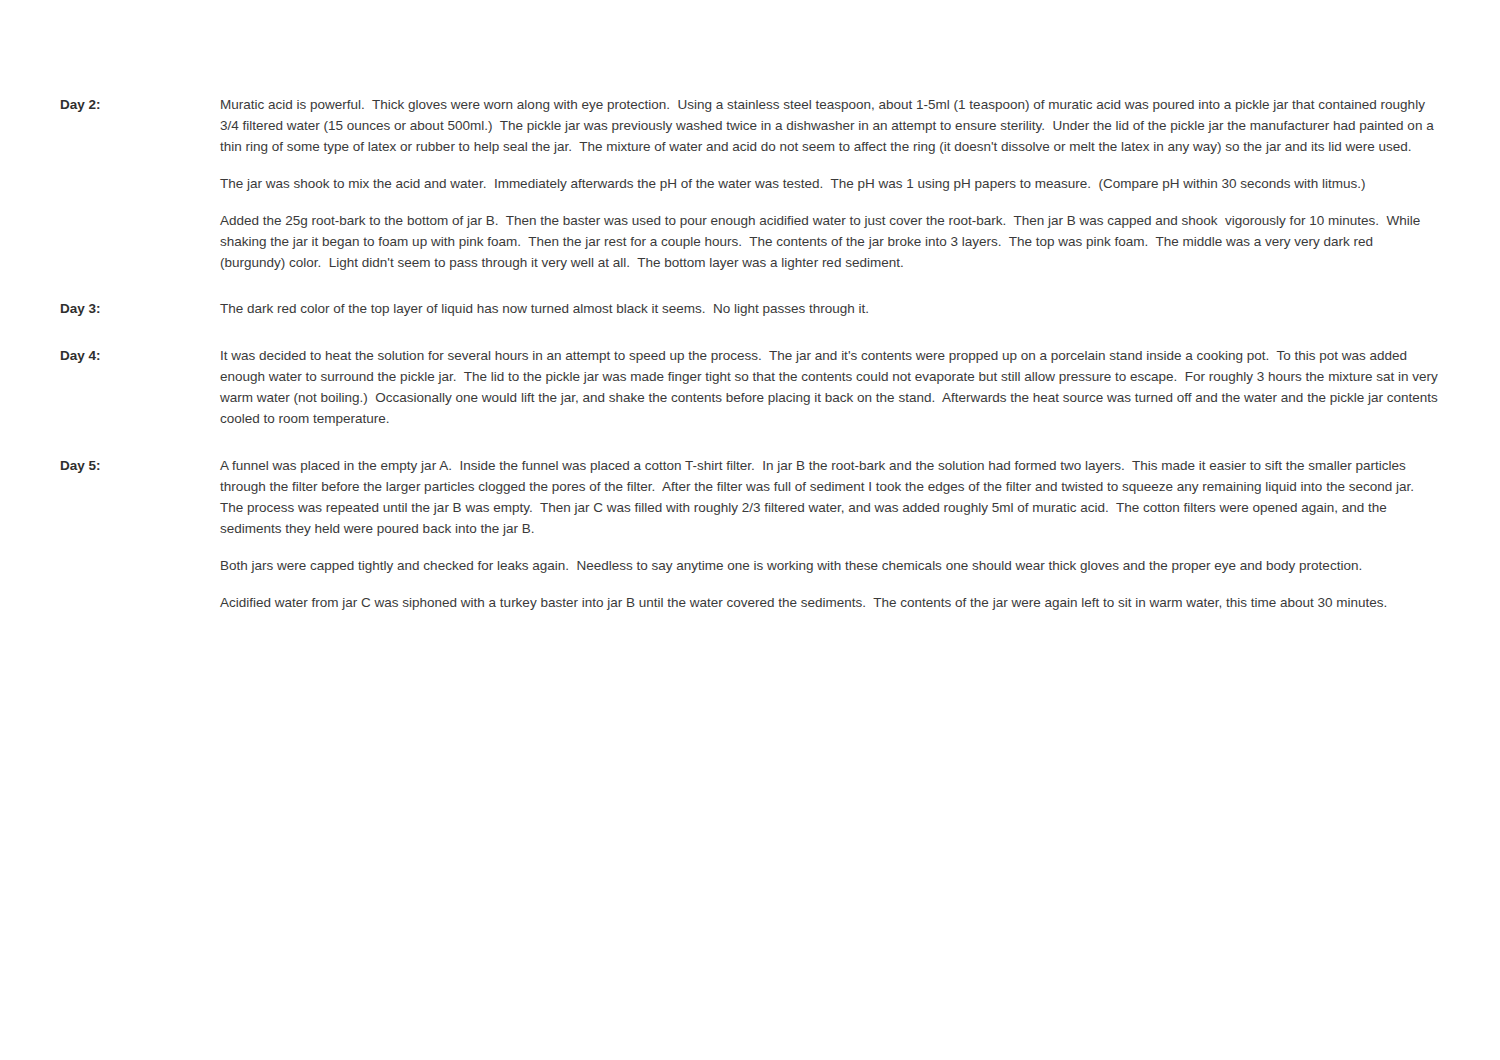| Day 2: | Muratic acid is powerful. Thick gloves were worn along with eye protection. Using a stainless steel teaspoon, about 1-5ml (1 teaspoon) of muratic acid was poured into a pickle jar that contained roughly 3/4 filtered water (15 ounces or about 500ml.) The pickle jar was previously washed twice in a dishwasher in an attempt to ensure sterility. Under the lid of the pickle jar the manufacturer had painted on a thin ring of some type of latex or rubber to help seal the jar. The mixture of water and acid do not seem to affect the ring (it doesn't dissolve or melt the latex in any way) so the jar and its lid were used. The jar was shook to mix the acid and water. Immediately afterwards the pH of the water was tested. The pH was 1 using pH papers to measure. (Compare pH within 30 seconds with litmus.) Added the 25g root-bark to the bottom of jar B. Then the baster was used to pour enough acidified water to just cover the root-bark. Then jar B was capped and shook vigorously for 10 minutes. While shaking the jar it began to foam up with pink foam. Then the jar rest for a couple hours. The contents of the jar broke into 3 layers. The top was pink foam. The middle was a very very dark red (burgundy) color. Light didn't seem to pass through it very well at all. The bottom layer was a lighter red sediment. |
| Day 3: | The dark red color of the top layer of liquid has now turned almost black it seems. No light passes through it. |
| Day 4: | It was decided to heat the solution for several hours in an attempt to speed up the process. The jar and it's contents were propped up on a porcelain stand inside a cooking pot. To this pot was added enough water to surround the pickle jar. The lid to the pickle jar was made finger tight so that the contents could not evaporate but still allow pressure to escape. For roughly 3 hours the mixture sat in very warm water (not boiling.) Occasionally one would lift the jar, and shake the contents before placing it back on the stand. Afterwards the heat source was turned off and the water and the pickle jar contents cooled to room temperature. |
| Day 5: | A funnel was placed in the empty jar A. Inside the funnel was placed a cotton T-shirt filter. In jar B the root-bark and the solution had formed two layers. This made it easier to sift the smaller particles through the filter before the larger particles clogged the pores of the filter. After the filter was full of sediment I took the edges of the filter and twisted to squeeze any remaining liquid into the second jar. The process was repeated until the jar B was empty. Then jar C was filled with roughly 2/3 filtered water, and was added roughly 5ml of muratic acid. The cotton filters were opened again, and the sediments they held were poured back into the jar B. Both jars were capped tightly and checked for leaks again. Needless to say anytime one is working with these chemicals one should wear thick gloves and the proper eye and body protection. Acidified water from jar C was siphoned with a turkey baster into jar B until the water covered the sediments. The contents of the jar were again left to sit in warm water, this time about 30 minutes. |